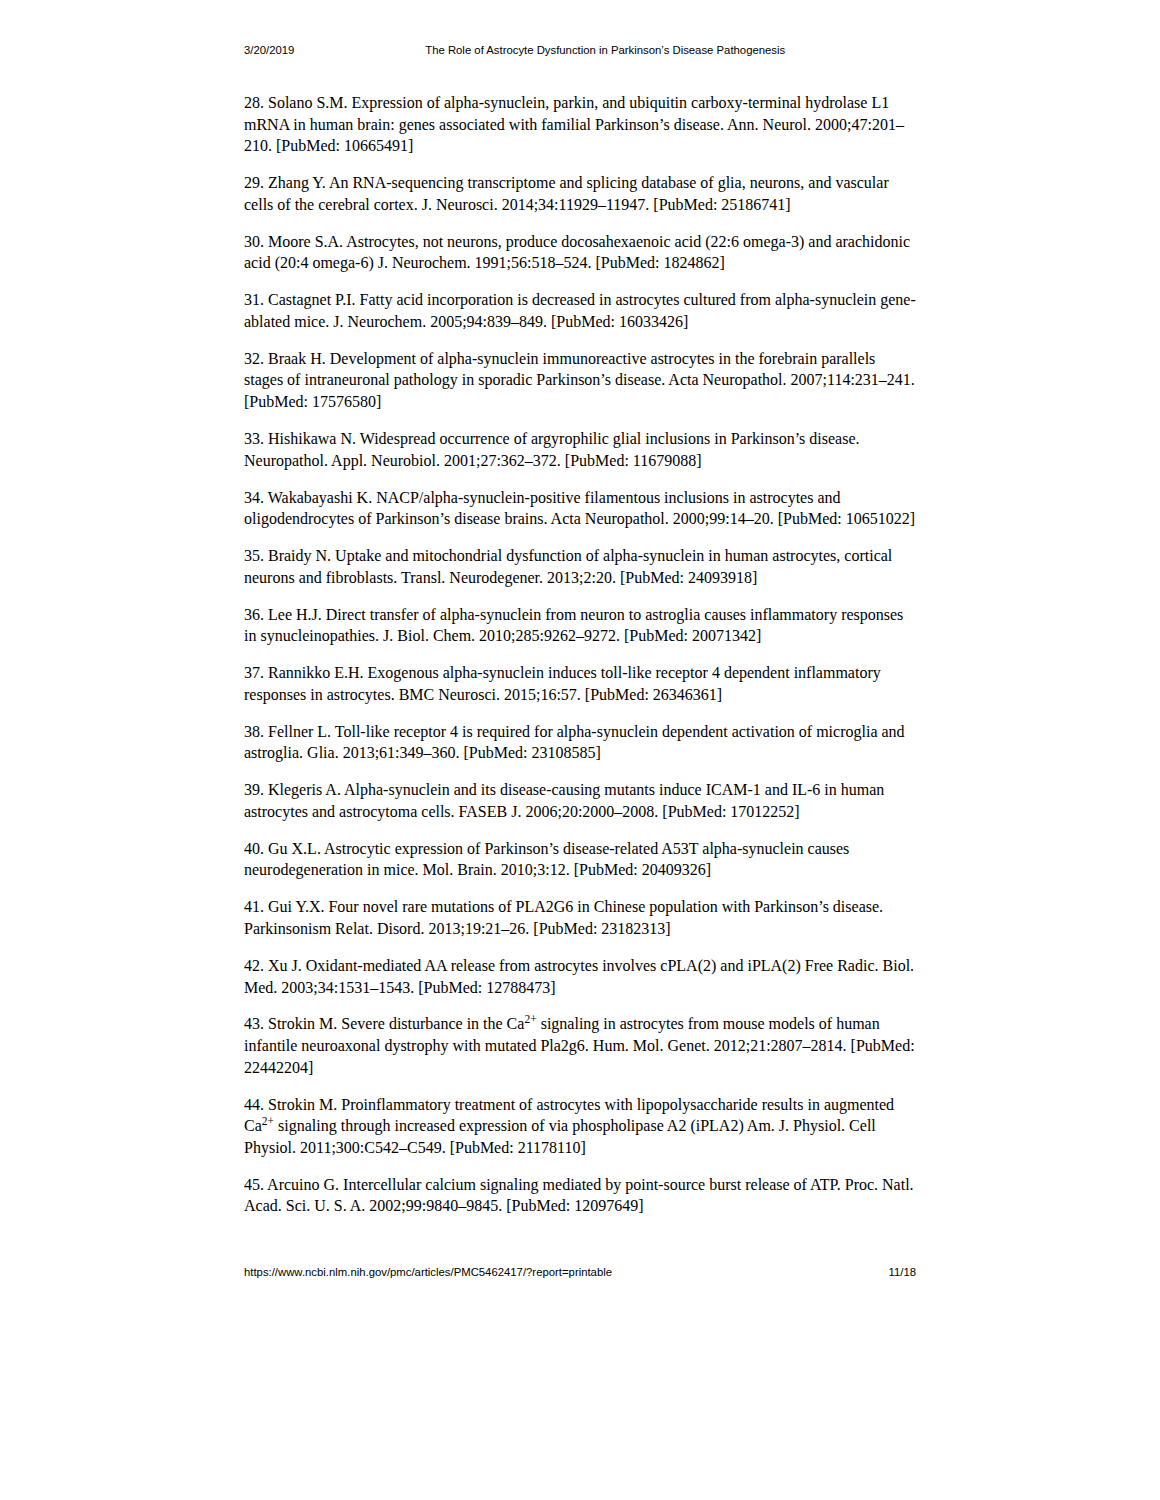3/20/2019 The Role of Astrocyte Dysfunction in Parkinson’s Disease Pathogenesis
28. Solano S.M. Expression of alpha-synuclein, parkin, and ubiquitin carboxy-terminal hydrolase L1 mRNA in human brain: genes associated with familial Parkinson’s disease. Ann. Neurol. 2000;47:201–210. [PubMed: 10665491]
29. Zhang Y. An RNA-sequencing transcriptome and splicing database of glia, neurons, and vascular cells of the cerebral cortex. J. Neurosci. 2014;34:11929–11947. [PubMed: 25186741]
30. Moore S.A. Astrocytes, not neurons, produce docosahexaenoic acid (22:6 omega-3) and arachidonic acid (20:4 omega-6) J. Neurochem. 1991;56:518–524. [PubMed: 1824862]
31. Castagnet P.I. Fatty acid incorporation is decreased in astrocytes cultured from alpha-synuclein gene-ablated mice. J. Neurochem. 2005;94:839–849. [PubMed: 16033426]
32. Braak H. Development of alpha-synuclein immunoreactive astrocytes in the forebrain parallels stages of intraneuronal pathology in sporadic Parkinson’s disease. Acta Neuropathol. 2007;114:231–241. [PubMed: 17576580]
33. Hishikawa N. Widespread occurrence of argyrophilic glial inclusions in Parkinson’s disease. Neuropathol. Appl. Neurobiol. 2001;27:362–372. [PubMed: 11679088]
34. Wakabayashi K. NACP/alpha-synuclein-positive filamentous inclusions in astrocytes and oligodendrocytes of Parkinson’s disease brains. Acta Neuropathol. 2000;99:14–20. [PubMed: 10651022]
35. Braidy N. Uptake and mitochondrial dysfunction of alpha-synuclein in human astrocytes, cortical neurons and fibroblasts. Transl. Neurodegener. 2013;2:20. [PubMed: 24093918]
36. Lee H.J. Direct transfer of alpha-synuclein from neuron to astroglia causes inflammatory responses in synucleinopathies. J. Biol. Chem. 2010;285:9262–9272. [PubMed: 20071342]
37. Rannikko E.H. Exogenous alpha-synuclein induces toll-like receptor 4 dependent inflammatory responses in astrocytes. BMC Neurosci. 2015;16:57. [PubMed: 26346361]
38. Fellner L. Toll-like receptor 4 is required for alpha-synuclein dependent activation of microglia and astroglia. Glia. 2013;61:349–360. [PubMed: 23108585]
39. Klegeris A. Alpha-synuclein and its disease-causing mutants induce ICAM-1 and IL-6 in human astrocytes and astrocytoma cells. FASEB J. 2006;20:2000–2008. [PubMed: 17012252]
40. Gu X.L. Astrocytic expression of Parkinson’s disease-related A53T alpha-synuclein causes neurodegeneration in mice. Mol. Brain. 2010;3:12. [PubMed: 20409326]
41. Gui Y.X. Four novel rare mutations of PLA2G6 in Chinese population with Parkinson’s disease. Parkinsonism Relat. Disord. 2013;19:21–26. [PubMed: 23182313]
42. Xu J. Oxidant-mediated AA release from astrocytes involves cPLA(2) and iPLA(2) Free Radic. Biol. Med. 2003;34:1531–1543. [PubMed: 12788473]
43. Strokin M. Severe disturbance in the Ca2+ signaling in astrocytes from mouse models of human infantile neuroaxonal dystrophy with mutated Pla2g6. Hum. Mol. Genet. 2012;21:2807–2814. [PubMed: 22442204]
44. Strokin M. Proinflammatory treatment of astrocytes with lipopolysaccharide results in augmented Ca2+ signaling through increased expression of via phospholipase A2 (iPLA2) Am. J. Physiol. Cell Physiol. 2011;300:C542–C549. [PubMed: 21178110]
45. Arcuino G. Intercellular calcium signaling mediated by point-source burst release of ATP. Proc. Natl. Acad. Sci. U. S. A. 2002;99:9840–9845. [PubMed: 12097649]
https://www.ncbi.nlm.nih.gov/pmc/articles/PMC5462417/?report=printable 11/18